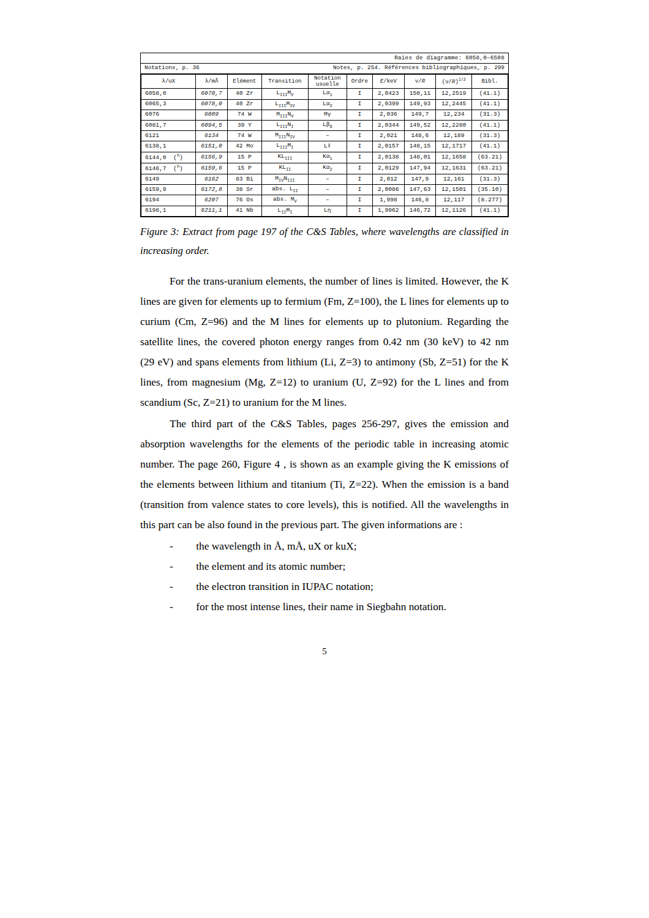Raies de diagramme: 6058,0–6508
Notations, p. 36 Notes, p. 254. Références bibliographiques, p. 299
| λ/uX | λ/mÅ | Elément | Transition | Notation usuelle | Ordre | E /keV | ν/ R | (ν/ R ) 1/2 | Bibl. |
| --- | --- | --- | --- | --- | --- | --- | --- | --- | --- |
| 6058,0 | 6070,7 | 40 Zr | L III M V | Lα 1 | I | 2,0423 | 150,11 | 12,2519 | (41.1) |
| 6065,3 | 6078,0 | 40 Zr | L III M IV | Lα 2 | I | 2,0399 | 149,93 | 12,2445 | (41.1) |
| 6076 | 6089 | 74 W | M III N V | Mγ | I | 2,036 | 149,7 | 12,234 | (31.3) |
| 6081,7 | 6094,5 | 39 Y | L III N I | Lβ 6 | I | 2,0344 | 149,52 | 12,2280 | (41.1) |
| 6121 | 6134 | 74 W | M III N IV | – | I | 2,021 | 148,6 | 12,189 | (31.3) |
| 6138,1 | 6151,0 | 42 Mo | L III M I | Lℓ | I | 2,0157 | 148,15 | 12,1717 | (41.1) |
| 6144,0 ( h ) | 6156,9 | 15 P | KL III | Kα 1 | I | 2,0138 | 148,01 | 12,1658 | (63.21) |
| 6146,7 ( h ) | 6159,6 | 15 P | KL II | Kα 2 | I | 2,0129 | 147,94 | 12,1631 | (63.21) |
| 6149 | 6162 | 83 Bi | M IV N III | – | I | 2,012 | 147,9 | 12,161 | (31.3) |
| 6159,9 | 6172,8 | 38 Sr | abs. L II | – | I | 2,0086 | 147,63 | 12,1501 | (35.10) |
| 6194 | 6207 | 76 Os | abs. M V | – | I | 1,998 | 146,8 | 12,117 | (8.277) |
| 6198,1 | 6211,1 | 41 Nb | L II M I | Lη | I | 1,9962 | 146,72 | 12,1126 | (41.1) |
Figure 3: Extract from page 197 of the C&S Tables, where wavelengths are classified in increasing order.
For the trans-uranium elements, the number of lines is limited. However, the K lines are given for elements up to fermium (Fm, Z=100), the L lines for elements up to curium (Cm, Z=96) and the M lines for elements up to plutonium. Regarding the satellite lines, the covered photon energy ranges from 0.42 nm (30 keV) to 42 nm (29 eV) and spans elements from lithium (Li, Z=3) to antimony (Sb, Z=51) for the K lines, from magnesium (Mg, Z=12) to uranium (U, Z=92) for the L lines and from scandium (Sc, Z=21) to uranium for the M lines.
The third part of the C&S Tables, pages 256-297, gives the emission and absorption wavelengths for the elements of the periodic table in increasing atomic number. The page 260, Figure 4 , is shown as an example giving the K emissions of the elements between lithium and titanium (Ti, Z=22). When the emission is a band (transition from valence states to core levels), this is notified. All the wavelengths in this part can be also found in the previous part. The given informations are :
the wavelength in Å, mÅ, uX or kuX;
the element and its atomic number;
the electron transition in IUPAC notation;
for the most intense lines, their name in Siegbahn notation.
5